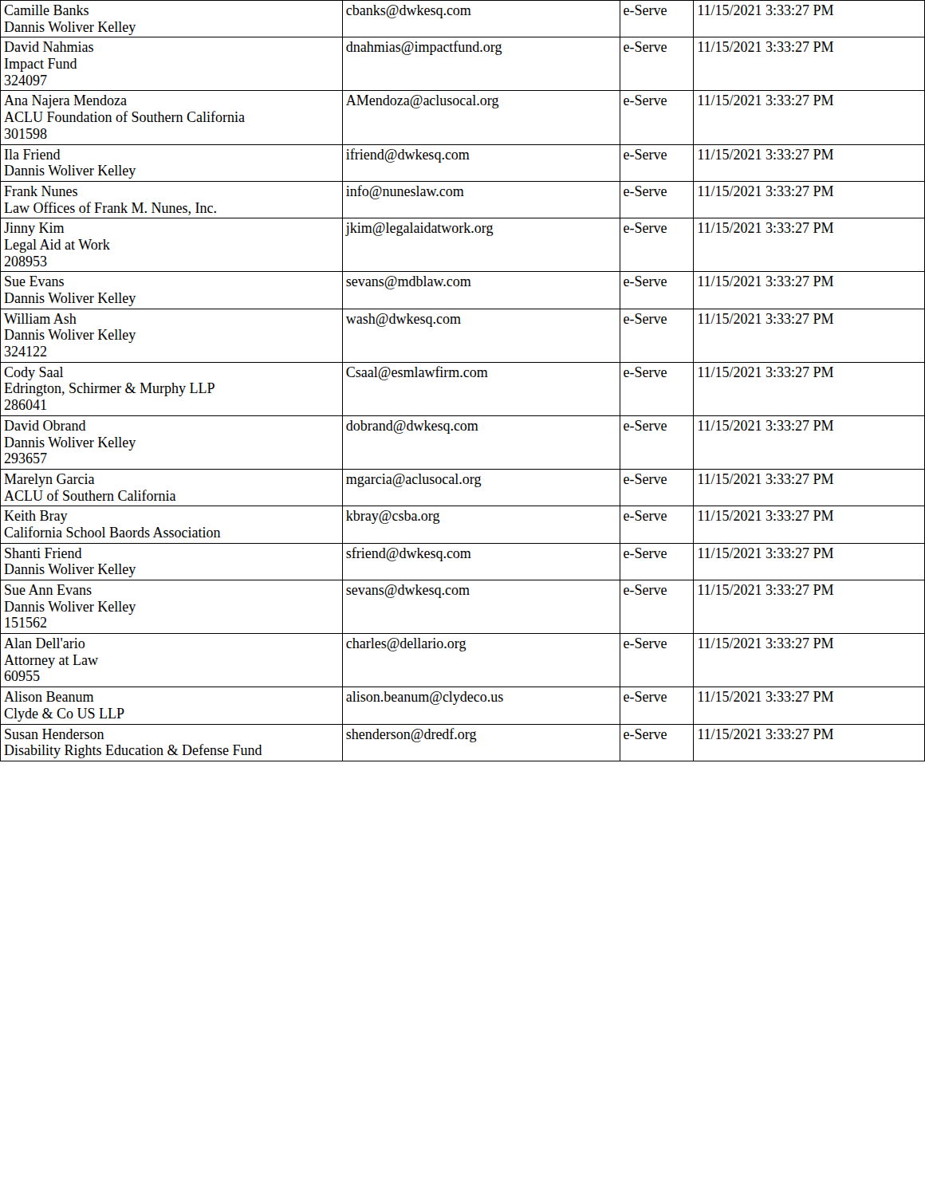| Camille Banks Dannis Woliver Kelley | cbanks@dwkesq.com | e-Serve | 11/15/2021 3:33:27 PM |
| David Nahmias Impact Fund 324097 | dnahmias@impactfund.org | e-Serve | 11/15/2021 3:33:27 PM |
| Ana Najera Mendoza ACLU Foundation of Southern California 301598 | AMendoza@aclusocal.org | e-Serve | 11/15/2021 3:33:27 PM |
| Ila Friend Dannis Woliver Kelley | ifriend@dwkesq.com | e-Serve | 11/15/2021 3:33:27 PM |
| Frank Nunes Law Offices of Frank M. Nunes, Inc. | info@nuneslaw.com | e-Serve | 11/15/2021 3:33:27 PM |
| Jinny Kim Legal Aid at Work 208953 | jkim@legalaidatwork.org | e-Serve | 11/15/2021 3:33:27 PM |
| Sue Evans Dannis Woliver Kelley | sevans@mdblaw.com | e-Serve | 11/15/2021 3:33:27 PM |
| William Ash Dannis Woliver Kelley 324122 | wash@dwkesq.com | e-Serve | 11/15/2021 3:33:27 PM |
| Cody Saal Edrington, Schirmer & Murphy LLP 286041 | Csaal@esmlawfirm.com | e-Serve | 11/15/2021 3:33:27 PM |
| David Obrand Dannis Woliver Kelley 293657 | dobrand@dwkesq.com | e-Serve | 11/15/2021 3:33:27 PM |
| Marelyn Garcia ACLU of Southern California | mgarcia@aclusocal.org | e-Serve | 11/15/2021 3:33:27 PM |
| Keith Bray California School Baords Association | kbray@csba.org | e-Serve | 11/15/2021 3:33:27 PM |
| Shanti Friend Dannis Woliver Kelley | sfriend@dwkesq.com | e-Serve | 11/15/2021 3:33:27 PM |
| Sue Ann Evans Dannis Woliver Kelley 151562 | sevans@dwkesq.com | e-Serve | 11/15/2021 3:33:27 PM |
| Alan Dell'ario Attorney at Law 60955 | charles@dellario.org | e-Serve | 11/15/2021 3:33:27 PM |
| Alison Beanum Clyde & Co US LLP | alison.beanum@clydeco.us | e-Serve | 11/15/2021 3:33:27 PM |
| Susan Henderson Disability Rights Education & Defense Fund | shenderson@dredf.org | e-Serve | 11/15/2021 3:33:27 PM |